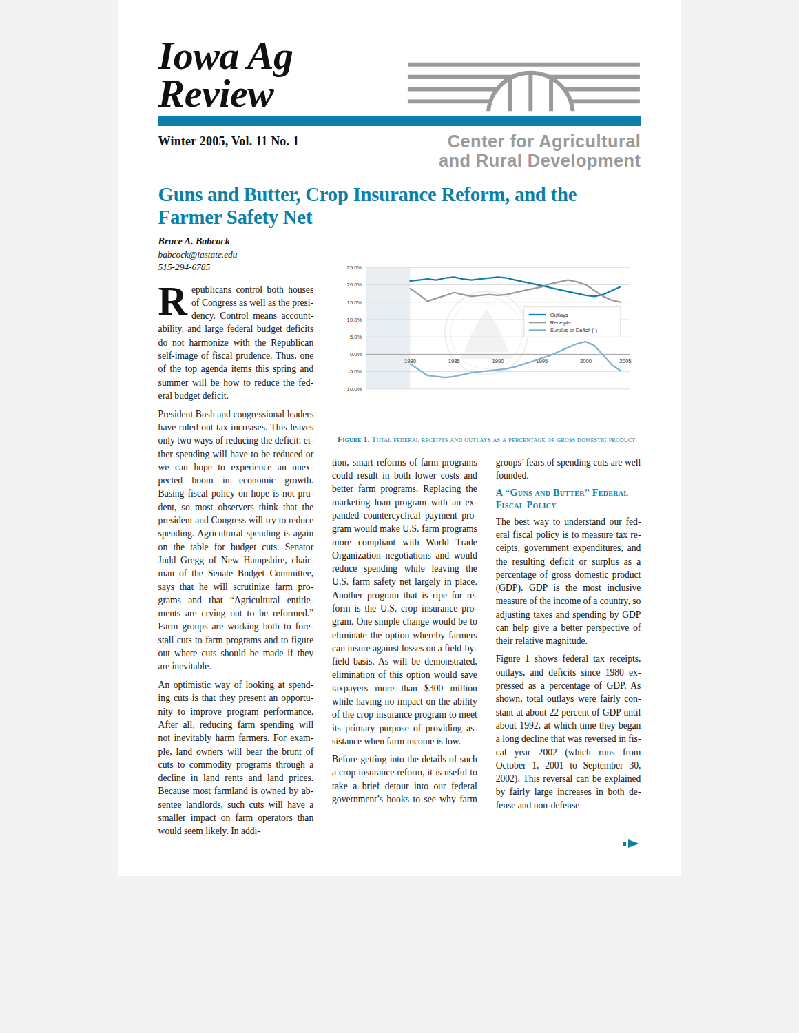Iowa Ag Review
Winter 2005, Vol. 11 No. 1
Center for Agricultural
and Rural Development
Guns and Butter, Crop Insurance Reform, and the Farmer Safety Net
Bruce A. Babcock babcock@iastate.edu 515-294-6785
Republicans control both houses of Congress as well as the presidency. Control means accountability, and large federal budget deficits do not harmonize with the Republican self-image of fiscal prudence. Thus, one of the top agenda items this spring and summer will be how to reduce the federal budget deficit.
President Bush and congressional leaders have ruled out tax increases. This leaves only two ways of reducing the deficit: either spending will have to be reduced or we can hope to experience an unexpected boom in economic growth. Basing fiscal policy on hope is not prudent, so most observers think that the president and Congress will try to reduce spending. Agricultural spending is again on the table for budget cuts. Senator Judd Gregg of New Hampshire, chairman of the Senate Budget Committee, says that he will scrutinize farm programs and that “Agricultural entitlements are crying out to be reformed.” Farm groups are working both to forestall cuts to farm programs and to figure out where cuts should be made if they are inevitable.
An optimistic way of looking at spending cuts is that they present an opportunity to improve program performance. After all, reducing farm spending will not inevitably harm farmers. For example, land owners will bear the brunt of cuts to commodity programs through a decline in land rents and land prices. Because most farmland is owned by absentee landlords, such cuts will have a smaller impact on farm operators than would seem likely. In addi-
CARD 25.0% 20.0% 15.0% 10.0% 5.0% 0.0% -5.0% -10.0% 1980 1985 1990 1995 2000 2005 Outlays Receipts Surplus or Deficit (-)
Figure 1. Total federal receipts and outlays as a percentage of gross domestic product
tion, smart reforms of farm programs could result in both lower costs and better farm programs. Replacing the marketing loan program with an expanded countercyclical payment program would make U.S. farm programs more compliant with World Trade Organization negotiations and would reduce spending while leaving the U.S. farm safety net largely in place. Another program that is ripe for reform is the U.S. crop insurance program. One simple change would be to eliminate the option whereby farmers can insure against losses on a field-by-field basis. As will be demonstrated, elimination of this option would save taxpayers more than $300 million while having no impact on the ability of the crop insurance program to meet its primary purpose of providing assistance when farm income is low.
Before getting into the details of such a crop insurance reform, it is useful to take a brief detour into our federal government’s books to see why farm groups’ fears of spending cuts are well founded.
A “Guns and Butter” Federal Fiscal Policy
The best way to understand our federal fiscal policy is to measure tax receipts, government expenditures, and the resulting deficit or surplus as a percentage of gross domestic product (GDP). GDP is the most inclusive measure of the income of a country, so adjusting taxes and spending by GDP can help give a better perspective of their relative magnitude.
Figure 1 shows federal tax receipts, outlays, and deficits since 1980 expressed as a percentage of GDP. As shown, total outlays were fairly constant at about 22 percent of GDP until about 1992, at which time they began a long decline that was reversed in fiscal year 2002 (which runs from October 1, 2001 to September 30, 2002). This reversal can be explained by fairly large increases in both defense and non-defense